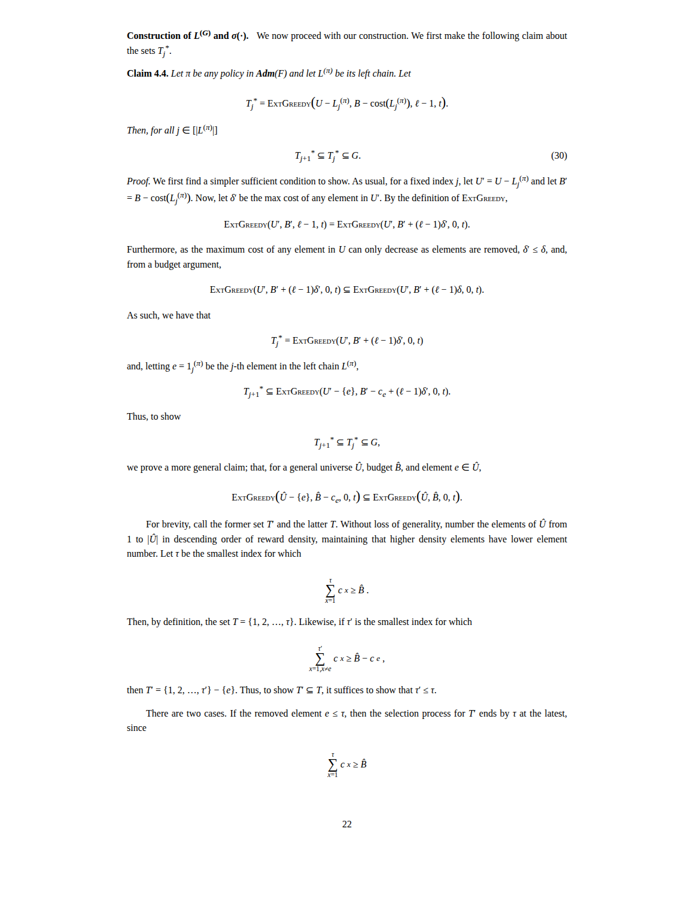Construction of L(G) and σ(·). We now proceed with our construction. We first make the following claim about the sets Tj*.
Claim 4.4. Let π be any policy in Adm(F) and let L(π) be its left chain. Let
Tj* = ExtGreedy(U − Lj(π), B − cost(Lj(π)), ℓ − 1, t).
Then, for all j ∈ [|L(π)|]
Tj+1* ⊆ Tj* ⊆ G.
(30)
Proof. We first find a simpler sufficient condition to show. As usual, for a fixed index j, let U′ = U − Lj(π) and let B′ = B − cost(Lj(π)). Now, let δ′ be the max cost of any element in U′. By the definition of ExtGreedy,
ExtGreedy(U′, B′, ℓ − 1, t) = ExtGreedy(U′, B′ + (ℓ − 1)δ′, 0, t).
Furthermore, as the maximum cost of any element in U can only decrease as elements are removed, δ′ ≤ δ, and, from a budget argument,
ExtGreedy(U′, B′ + (ℓ − 1)δ′, 0, t) ⊆ ExtGreedy(U′, B′ + (ℓ − 1)δ, 0, t).
As such, we have that
Tj* = ExtGreedy(U′, B′ + (ℓ − 1)δ′, 0, t)
and, letting e = 1j(π) be the j-th element in the left chain L(π),
Tj+1* ⊆ ExtGreedy(U′ − {e}, B′ − ce + (ℓ − 1)δ′, 0, t).
Thus, to show
Tj+1* ⊆ Tj* ⊆ G,
we prove a more general claim; that, for a general universe Û, budget B̂, and element e ∈ Û,
ExtGreedy(Û − {e}, B̂ − ce, 0, t) ⊆ ExtGreedy(Û, B̂, 0, t).
For brevity, call the former set T′ and the latter T. Without loss of generality, number the elements of Û from 1 to |Û| in descending order of reward density, maintaining that higher density elements have lower element number. Let τ be the smallest index for which
τ ∑ x=1 cx ≥ B̂.
Then, by definition, the set T = {1, 2, …, τ}. Likewise, if τ′ is the smallest index for which
τ′ ∑ x=1,x≠e cx ≥ B̂ − ce,
then T′ = {1, 2, …, τ′} − {e}. Thus, to show T′ ⊆ T, it suffices to show that τ′ ≤ τ.
There are two cases. If the removed element e ≤ τ, then the selection process for T′ ends by τ at the latest, since
τ ∑ x=1 cx ≥ B̂
22